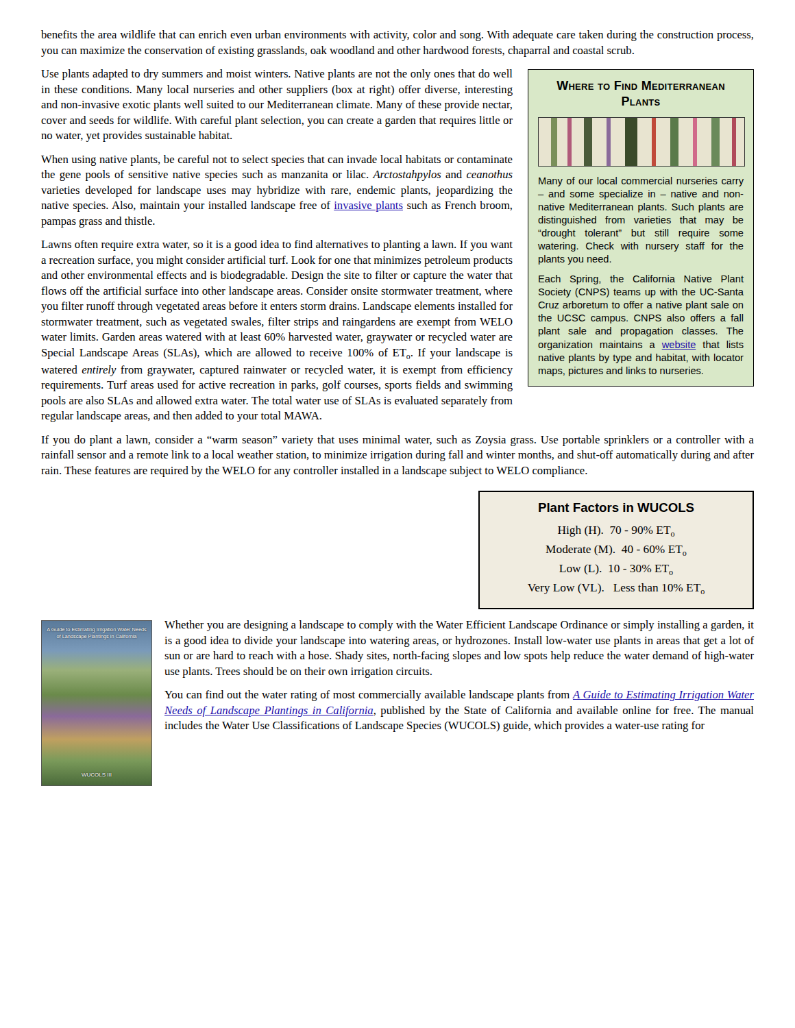benefits the area wildlife that can enrich even urban environments with activity, color and song. With adequate care taken during the construction process, you can maximize the conservation of existing grasslands, oak woodland and other hardwood forests, chaparral and coastal scrub.
Where to Find Mediterranean Plants
Many of our local commercial nurseries carry – and some specialize in – native and non-native Mediterranean plants. Such plants are distinguished from varieties that may be “drought tolerant” but still require some watering. Check with nursery staff for the plants you need.
Each Spring, the California Native Plant Society (CNPS) teams up with the UC-Santa Cruz arboretum to offer a native plant sale on the UCSC campus. CNPS also offers a fall plant sale and propagation classes. The organization maintains a website that lists native plants by type and habitat, with locator maps, pictures and links to nurseries.
Use plants adapted to dry summers and moist winters. Native plants are not the only ones that do well in these conditions. Many local nurseries and other suppliers (box at right) offer diverse, interesting and non-invasive exotic plants well suited to our Mediterranean climate. Many of these provide nectar, cover and seeds for wildlife. With careful plant selection, you can create a garden that requires little or no water, yet provides sustainable habitat.
When using native plants, be careful not to select species that can invade local habitats or contaminate the gene pools of sensitive native species such as manzanita or lilac. Arctostahpylos and ceanothus varieties developed for landscape uses may hybridize with rare, endemic plants, jeopardizing the native species. Also, maintain your installed landscape free of invasive plants such as French broom, pampas grass and thistle.
Lawns often require extra water, so it is a good idea to find alternatives to planting a lawn. If you want a recreation surface, you might consider artificial turf. Look for one that minimizes petroleum products and other environmental effects and is biodegradable. Design the site to filter or capture the water that flows off the artificial surface into other landscape areas. Consider onsite stormwater treatment, where you filter runoff through vegetated areas before it enters storm drains. Landscape elements installed for stormwater treatment, such as vegetated swales, filter strips and raingardens are exempt from WELO water limits. Garden areas watered with at least 60% harvested water, graywater or recycled water are Special Landscape Areas (SLAs), which are allowed to receive 100% of ETo. If your landscape is watered entirely from graywater, captured rainwater or recycled water, it is exempt from efficiency requirements. Turf areas used for active recreation in parks, golf courses, sports fields and swimming pools are also SLAs and allowed extra water. The total water use of SLAs is evaluated separately from regular landscape areas, and then added to your total MAWA.
If you do plant a lawn, consider a “warm season” variety that uses minimal water, such as Zoysia grass. Use portable sprinklers or a controller with a rainfall sensor and a remote link to a local weather station, to minimize irrigation during fall and winter months, and shut-off automatically during and after rain. These features are required by the WELO for any controller installed in a landscape subject to WELO compliance.
Plant Factors in WUCOLS
High (H). 70 - 90% ETo
Moderate (M). 40 - 60% ETo
Low (L). 10 - 30% ETo
Very Low (VL). Less than 10% ETo
Whether you are designing a landscape to comply with the Water Efficient Landscape Ordinance or simply installing a garden, it is a good idea to divide your landscape into watering areas, or hydrozones. Install low-water use plants in areas that get a lot of sun or are hard to reach with a hose. Shady sites, north-facing slopes and low spots help reduce the water demand of high-water use plants. Trees should be on their own irrigation circuits.
You can find out the water rating of most commercially available landscape plants from A Guide to Estimating Irrigation Water Needs of Landscape Plantings in California, published by the State of California and available online for free. The manual includes the Water Use Classifications of Landscape Species (WUCOLS) guide, which provides a water-use rating for